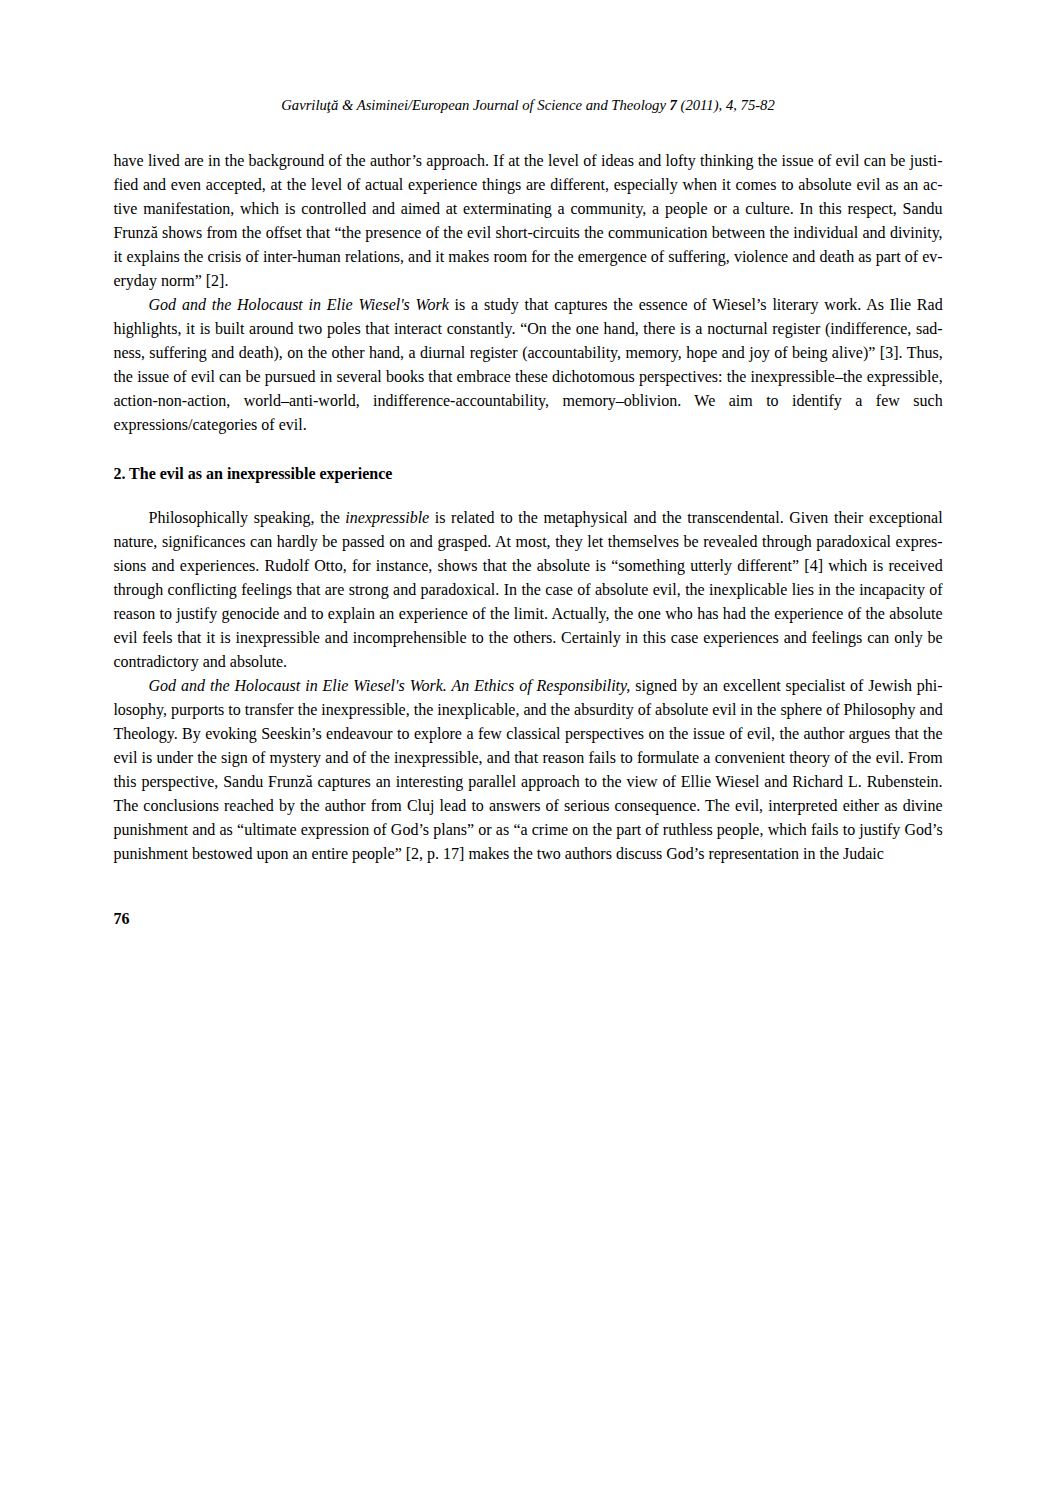Gavriluţă & Asiminei/European Journal of Science and Theology 7 (2011), 4, 75-82
have lived are in the background of the author’s approach. If at the level of ideas and lofty thinking the issue of evil can be justified and even accepted, at the level of actual experience things are different, especially when it comes to absolute evil as an active manifestation, which is controlled and aimed at exterminating a community, a people or a culture. In this respect, Sandu Frunză shows from the offset that “the presence of the evil short-circuits the communication between the individual and divinity, it explains the crisis of inter-human relations, and it makes room for the emergence of suffering, violence and death as part of everyday norm” [2].
God and the Holocaust in Elie Wiesel's Work is a study that captures the essence of Wiesel’s literary work. As Ilie Rad highlights, it is built around two poles that interact constantly. “On the one hand, there is a nocturnal register (indifference, sadness, suffering and death), on the other hand, a diurnal register (accountability, memory, hope and joy of being alive)” [3]. Thus, the issue of evil can be pursued in several books that embrace these dichotomous perspectives: the inexpressible–the expressible, action-non-action, world–anti-world, indifference-accountability, memory–oblivion. We aim to identify a few such expressions/categories of evil.
2. The evil as an inexpressible experience
Philosophically speaking, the inexpressible is related to the metaphysical and the transcendental. Given their exceptional nature, significances can hardly be passed on and grasped. At most, they let themselves be revealed through paradoxical expressions and experiences. Rudolf Otto, for instance, shows that the absolute is “something utterly different” [4] which is received through conflicting feelings that are strong and paradoxical. In the case of absolute evil, the inexplicable lies in the incapacity of reason to justify genocide and to explain an experience of the limit. Actually, the one who has had the experience of the absolute evil feels that it is inexpressible and incomprehensible to the others. Certainly in this case experiences and feelings can only be contradictory and absolute.
God and the Holocaust in Elie Wiesel's Work. An Ethics of Responsibility, signed by an excellent specialist of Jewish philosophy, purports to transfer the inexpressible, the inexplicable, and the absurdity of absolute evil in the sphere of Philosophy and Theology. By evoking Seeskin’s endeavour to explore a few classical perspectives on the issue of evil, the author argues that the evil is under the sign of mystery and of the inexpressible, and that reason fails to formulate a convenient theory of the evil. From this perspective, Sandu Frunză captures an interesting parallel approach to the view of Ellie Wiesel and Richard L. Rubenstein. The conclusions reached by the author from Cluj lead to answers of serious consequence. The evil, interpreted either as divine punishment and as “ultimate expression of God’s plans” or as “a crime on the part of ruthless people, which fails to justify God’s punishment bestowed upon an entire people” [2, p. 17] makes the two authors discuss God’s representation in the Judaic
76